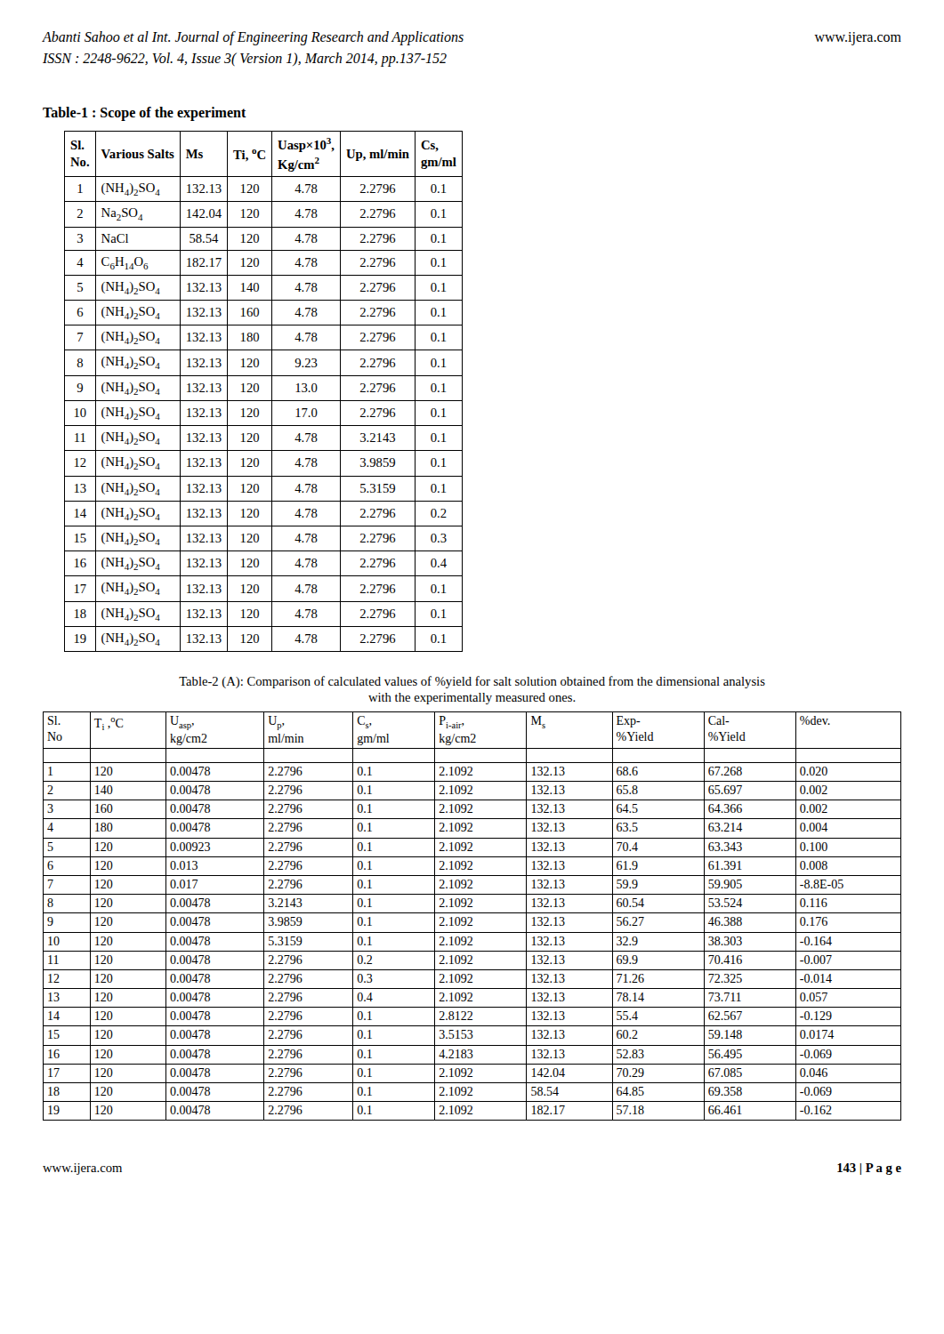Abanti Sahoo et al Int. Journal of Engineering Research and Applications
www.ijera.com
ISSN : 2248-9622, Vol. 4, Issue 3( Version 1), March 2014, pp.137-152
Table-1 : Scope of the experiment
| Sl. No . | Various Salts | Ms | Ti, o C | Uasp×10 3 , Kg/cm 2 | Up, ml/min | Cs, gm/ml |
| --- | --- | --- | --- | --- | --- | --- |
| 1 | (NH 4 ) 2 SO 4 | 132.13 | 120 | 4.78 | 2.2796 | 0.1 |
| 2 | Na 2 SO 4 | 142.04 | 120 | 4.78 | 2.2796 | 0.1 |
| 3 | NaCl | 58.54 | 120 | 4.78 | 2.2796 | 0.1 |
| 4 | C 6 H 14 O 6 | 182.17 | 120 | 4.78 | 2.2796 | 0.1 |
| 5 | (NH 4 ) 2 SO 4 | 132.13 | 140 | 4.78 | 2.2796 | 0.1 |
| 6 | (NH 4 ) 2 SO 4 | 132.13 | 160 | 4.78 | 2.2796 | 0.1 |
| 7 | (NH 4 ) 2 SO 4 | 132.13 | 180 | 4.78 | 2.2796 | 0.1 |
| 8 | (NH 4 ) 2 SO 4 | 132.13 | 120 | 9.23 | 2.2796 | 0.1 |
| 9 | (NH 4 ) 2 SO 4 | 132.13 | 120 | 13.0 | 2.2796 | 0.1 |
| 10 | (NH 4 ) 2 SO 4 | 132.13 | 120 | 17.0 | 2.2796 | 0.1 |
| 11 | (NH 4 ) 2 SO 4 | 132.13 | 120 | 4.78 | 3.2143 | 0.1 |
| 12 | (NH 4 ) 2 SO 4 | 132.13 | 120 | 4.78 | 3.9859 | 0.1 |
| 13 | (NH 4 ) 2 SO 4 | 132.13 | 120 | 4.78 | 5.3159 | 0.1 |
| 14 | (NH 4 ) 2 SO 4 | 132.13 | 120 | 4.78 | 2.2796 | 0.2 |
| 15 | (NH 4 ) 2 SO 4 | 132.13 | 120 | 4.78 | 2.2796 | 0.3 |
| 16 | (NH 4 ) 2 SO 4 | 132.13 | 120 | 4.78 | 2.2796 | 0.4 |
| 17 | (NH 4 ) 2 SO 4 | 132.13 | 120 | 4.78 | 2.2796 | 0.1 |
| 18 | (NH 4 ) 2 SO 4 | 132.13 | 120 | 4.78 | 2.2796 | 0.1 |
| 19 | (NH 4 ) 2 SO 4 | 132.13 | 120 | 4.78 | 2.2796 | 0.1 |
Table-2 (A): Comparison of calculated values of %yield for salt solution obtained from the dimensional analysis
with the experimentally measured ones.
| Sl. No | T i , o C | U asp , kg/cm2 | U p , ml/min | C s , gm/ml | P i-air , kg/cm2 | M s | Exp- %Yield | Cal- %Yield | %dev. |
| --- | --- | --- | --- | --- | --- | --- | --- | --- | --- |
| 1 | 120 | 0.00478 | 2.2796 | 0.1 | 2.1092 | 132.13 | 68.6 | 67.268 | 0.020 |
| 2 | 140 | 0.00478 | 2.2796 | 0.1 | 2.1092 | 132.13 | 65.8 | 65.697 | 0.002 |
| 3 | 160 | 0.00478 | 2.2796 | 0.1 | 2.1092 | 132.13 | 64.5 | 64.366 | 0.002 |
| 4 | 180 | 0.00478 | 2.2796 | 0.1 | 2.1092 | 132.13 | 63.5 | 63.214 | 0.004 |
| 5 | 120 | 0.00923 | 2.2796 | 0.1 | 2.1092 | 132.13 | 70.4 | 63.343 | 0.100 |
| 6 | 120 | 0.013 | 2.2796 | 0.1 | 2.1092 | 132.13 | 61.9 | 61.391 | 0.008 |
| 7 | 120 | 0.017 | 2.2796 | 0.1 | 2.1092 | 132.13 | 59.9 | 59.905 | -8.8E-05 |
| 8 | 120 | 0.00478 | 3.2143 | 0.1 | 2.1092 | 132.13 | 60.54 | 53.524 | 0.116 |
| 9 | 120 | 0.00478 | 3.9859 | 0.1 | 2.1092 | 132.13 | 56.27 | 46.388 | 0.176 |
| 10 | 120 | 0.00478 | 5.3159 | 0.1 | 2.1092 | 132.13 | 32.9 | 38.303 | -0.164 |
| 11 | 120 | 0.00478 | 2.2796 | 0.2 | 2.1092 | 132.13 | 69.9 | 70.416 | -0.007 |
| 12 | 120 | 0.00478 | 2.2796 | 0.3 | 2.1092 | 132.13 | 71.26 | 72.325 | -0.014 |
| 13 | 120 | 0.00478 | 2.2796 | 0.4 | 2.1092 | 132.13 | 78.14 | 73.711 | 0.057 |
| 14 | 120 | 0.00478 | 2.2796 | 0.1 | 2.8122 | 132.13 | 55.4 | 62.567 | -0.129 |
| 15 | 120 | 0.00478 | 2.2796 | 0.1 | 3.5153 | 132.13 | 60.2 | 59.148 | 0.0174 |
| 16 | 120 | 0.00478 | 2.2796 | 0.1 | 4.2183 | 132.13 | 52.83 | 56.495 | -0.069 |
| 17 | 120 | 0.00478 | 2.2796 | 0.1 | 2.1092 | 142.04 | 70.29 | 67.085 | 0.046 |
| 18 | 120 | 0.00478 | 2.2796 | 0.1 | 2.1092 | 58.54 | 64.85 | 69.358 | -0.069 |
| 19 | 120 | 0.00478 | 2.2796 | 0.1 | 2.1092 | 182.17 | 57.18 | 66.461 | -0.162 |
www.ijera.com
143 | P a g e